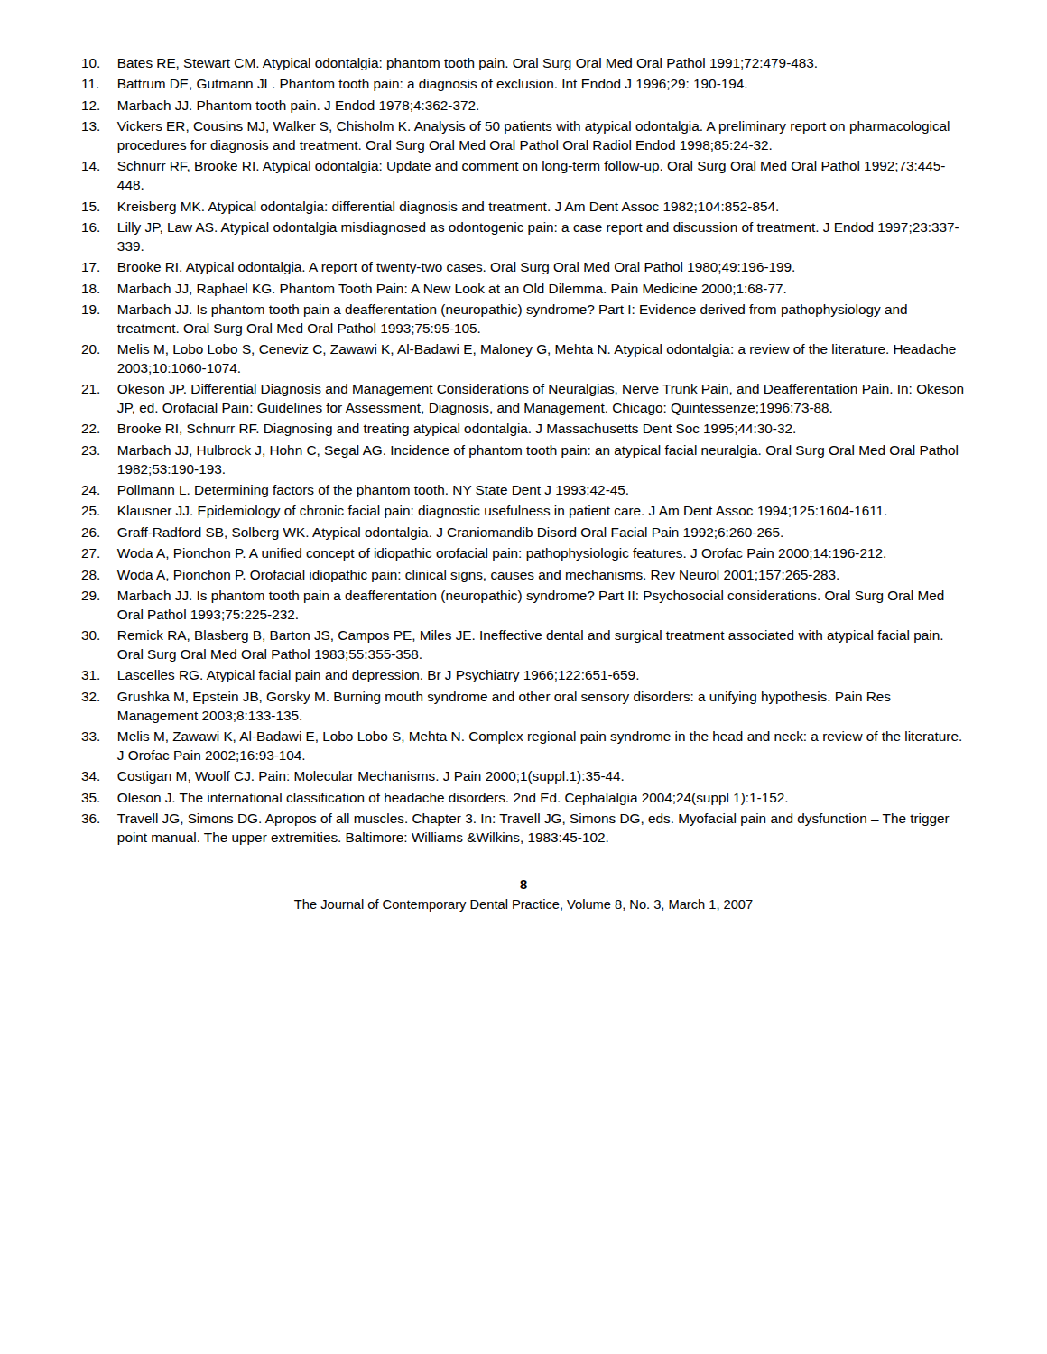10. Bates RE, Stewart CM. Atypical odontalgia: phantom tooth pain. Oral Surg Oral Med Oral Pathol 1991;72:479-483.
11. Battrum DE, Gutmann JL. Phantom tooth pain: a diagnosis of exclusion. Int Endod J 1996;29: 190-194.
12. Marbach JJ. Phantom tooth pain. J Endod 1978;4:362-372.
13. Vickers ER, Cousins MJ, Walker S, Chisholm K. Analysis of 50 patients with atypical odontalgia. A preliminary report on pharmacological procedures for diagnosis and treatment. Oral Surg Oral Med Oral Pathol Oral Radiol Endod 1998;85:24-32.
14. Schnurr RF, Brooke RI. Atypical odontalgia: Update and comment on long-term follow-up. Oral Surg Oral Med Oral Pathol 1992;73:445-448.
15. Kreisberg MK. Atypical odontalgia: differential diagnosis and treatment. J Am Dent Assoc 1982;104:852-854.
16. Lilly JP, Law AS. Atypical odontalgia misdiagnosed as odontogenic pain: a case report and discussion of treatment. J Endod 1997;23:337-339.
17. Brooke RI. Atypical odontalgia. A report of twenty-two cases. Oral Surg Oral Med Oral Pathol 1980;49:196-199.
18. Marbach JJ, Raphael KG. Phantom Tooth Pain: A New Look at an Old Dilemma. Pain Medicine 2000;1:68-77.
19. Marbach JJ. Is phantom tooth pain a deafferentation (neuropathic) syndrome? Part I: Evidence derived from pathophysiology and treatment. Oral Surg Oral Med Oral Pathol 1993;75:95-105.
20. Melis M, Lobo Lobo S, Ceneviz C, Zawawi K, Al-Badawi E, Maloney G, Mehta N. Atypical odontalgia: a review of the literature. Headache 2003;10:1060-1074.
21. Okeson JP. Differential Diagnosis and Management Considerations of Neuralgias, Nerve Trunk Pain, and Deafferentation Pain. In: Okeson JP, ed. Orofacial Pain: Guidelines for Assessment, Diagnosis, and Management. Chicago: Quintessenze;1996:73-88.
22. Brooke RI, Schnurr RF. Diagnosing and treating atypical odontalgia. J Massachusetts Dent Soc 1995;44:30-32.
23. Marbach JJ, Hulbrock J, Hohn C, Segal AG. Incidence of phantom tooth pain: an atypical facial neuralgia. Oral Surg Oral Med Oral Pathol 1982;53:190-193.
24. Pollmann L. Determining factors of the phantom tooth. NY State Dent J 1993:42-45.
25. Klausner JJ. Epidemiology of chronic facial pain: diagnostic usefulness in patient care. J Am Dent Assoc 1994;125:1604-1611.
26. Graff-Radford SB, Solberg WK. Atypical odontalgia. J Craniomandib Disord Oral Facial Pain 1992;6:260-265.
27. Woda A, Pionchon P. A unified concept of idiopathic orofacial pain: pathophysiologic features. J Orofac Pain 2000;14:196-212.
28. Woda A, Pionchon P. Orofacial idiopathic pain: clinical signs, causes and mechanisms. Rev Neurol 2001;157:265-283.
29. Marbach JJ. Is phantom tooth pain a deafferentation (neuropathic) syndrome? Part II: Psychosocial considerations. Oral Surg Oral Med Oral Pathol 1993;75:225-232.
30. Remick RA, Blasberg B, Barton JS, Campos PE, Miles JE. Ineffective dental and surgical treatment associated with atypical facial pain. Oral Surg Oral Med Oral Pathol 1983;55:355-358.
31. Lascelles RG. Atypical facial pain and depression. Br J Psychiatry 1966;122:651-659.
32. Grushka M, Epstein JB, Gorsky M. Burning mouth syndrome and other oral sensory disorders: a unifying hypothesis. Pain Res Management 2003;8:133-135.
33. Melis M, Zawawi K, Al-Badawi E, Lobo Lobo S, Mehta N. Complex regional pain syndrome in the head and neck: a review of the literature. J Orofac Pain 2002;16:93-104.
34. Costigan M, Woolf CJ. Pain: Molecular Mechanisms. J Pain 2000;1(suppl.1):35-44.
35. Oleson J. The international classification of headache disorders. 2nd Ed. Cephalalgia 2004;24(suppl 1):1-152.
36. Travell JG, Simons DG. Apropos of all muscles. Chapter 3. In: Travell JG, Simons DG, eds. Myofacial pain and dysfunction – The trigger point manual. The upper extremities. Baltimore: Williams &Wilkins, 1983:45-102.
8
The Journal of Contemporary Dental Practice, Volume 8, No. 3, March 1, 2007